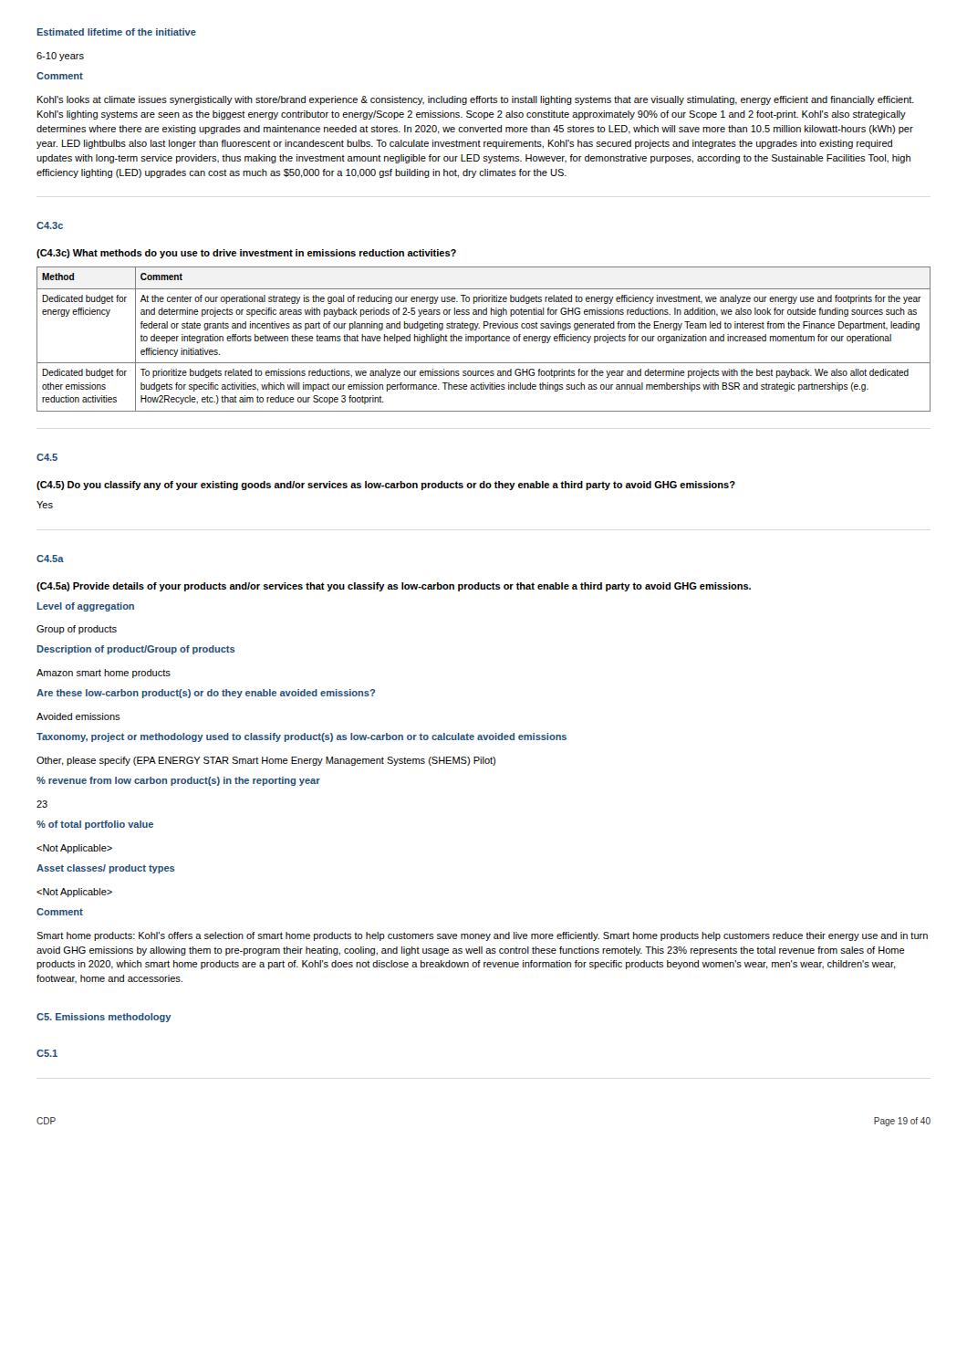Estimated lifetime of the initiative
6-10 years
Comment
Kohl's looks at climate issues synergistically with store/brand experience & consistency, including efforts to install lighting systems that are visually stimulating, energy efficient and financially efficient. Kohl's lighting systems are seen as the biggest energy contributor to energy/Scope 2 emissions. Scope 2 also constitute approximately 90% of our Scope 1 and 2 foot-print. Kohl's also strategically determines where there are existing upgrades and maintenance needed at stores. In 2020, we converted more than 45 stores to LED, which will save more than 10.5 million kilowatt-hours (kWh) per year. LED lightbulbs also last longer than fluorescent or incandescent bulbs. To calculate investment requirements, Kohl's has secured projects and integrates the upgrades into existing required updates with long-term service providers, thus making the investment amount negligible for our LED systems. However, for demonstrative purposes, according to the Sustainable Facilities Tool, high efficiency lighting (LED) upgrades can cost as much as $50,000 for a 10,000 gsf building in hot, dry climates for the US.
C4.3c
(C4.3c) What methods do you use to drive investment in emissions reduction activities?
| Method | Comment |
| --- | --- |
| Dedicated budget for energy efficiency | At the center of our operational strategy is the goal of reducing our energy use. To prioritize budgets related to energy efficiency investment, we analyze our energy use and footprints for the year and determine projects or specific areas with payback periods of 2-5 years or less and high potential for GHG emissions reductions. In addition, we also look for outside funding sources such as federal or state grants and incentives as part of our planning and budgeting strategy. Previous cost savings generated from the Energy Team led to interest from the Finance Department, leading to deeper integration efforts between these teams that have helped highlight the importance of energy efficiency projects for our organization and increased momentum for our operational efficiency initiatives. |
| Dedicated budget for other emissions reduction activities | To prioritize budgets related to emissions reductions, we analyze our emissions sources and GHG footprints for the year and determine projects with the best payback. We also allot dedicated budgets for specific activities, which will impact our emission performance. These activities include things such as our annual memberships with BSR and strategic partnerships (e.g. How2Recycle, etc.) that aim to reduce our Scope 3 footprint. |
C4.5
(C4.5) Do you classify any of your existing goods and/or services as low-carbon products or do they enable a third party to avoid GHG emissions?
Yes
C4.5a
(C4.5a) Provide details of your products and/or services that you classify as low-carbon products or that enable a third party to avoid GHG emissions.
Level of aggregation
Group of products
Description of product/Group of products
Amazon smart home products
Are these low-carbon product(s) or do they enable avoided emissions?
Avoided emissions
Taxonomy, project or methodology used to classify product(s) as low-carbon or to calculate avoided emissions
Other, please specify (EPA ENERGY STAR Smart Home Energy Management Systems (SHEMS) Pilot)
% revenue from low carbon product(s) in the reporting year
23
% of total portfolio value
<Not Applicable>
Asset classes/ product types
<Not Applicable>
Comment
Smart home products: Kohl's offers a selection of smart home products to help customers save money and live more efficiently. Smart home products help customers reduce their energy use and in turn avoid GHG emissions by allowing them to pre-program their heating, cooling, and light usage as well as control these functions remotely. This 23% represents the total revenue from sales of Home products in 2020, which smart home products are a part of. Kohl's does not disclose a breakdown of revenue information for specific products beyond women's wear, men's wear, children's wear, footwear, home and accessories.
C5. Emissions methodology
C5.1
CDP Page 19 of 40